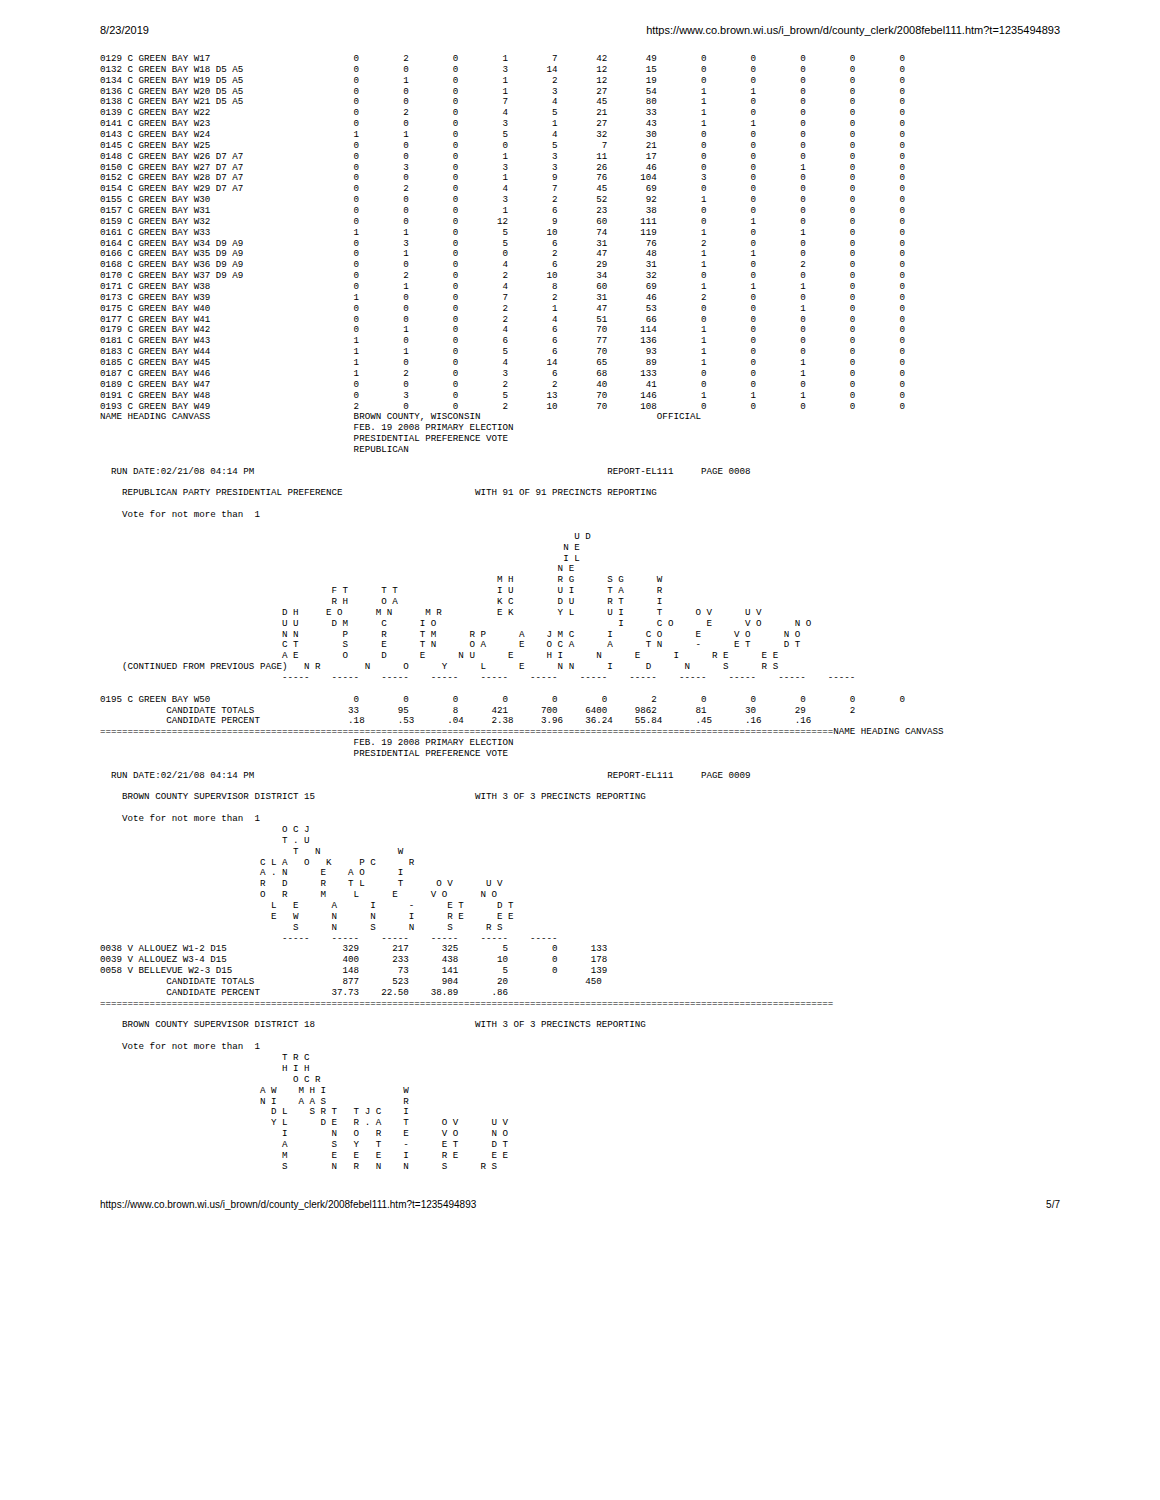8/23/2019 https://www.co.brown.wi.us/i_brown/d/county_clerk/2008febel111.htm?t=1235494893
0129 C GREEN BAY W17                          0        2        0        1        7       42       49        0        0        0        0        0
0132 C GREEN BAY W18 D5 A5                    0        0        0        3       14       12       15        0        0        0        0        0
0134 C GREEN BAY W19 D5 A5                    0        1        0        1        2       12       19        0        0        0        0        0
0136 C GREEN BAY W20 D5 A5                    0        0        0        1        3       27       54        1        1        0        0        0
0138 C GREEN BAY W21 D5 A5                    0        0        0        7        4       45       80        1        0        0        0        0
0139 C GREEN BAY W22                          0        2        0        4        5       21       33        1        0        0        0        0
0141 C GREEN BAY W23                          0        0        0        3        1       27       43        1        1        0        0        0
0143 C GREEN BAY W24                          1        1        0        5        4       32       30        0        0        0        0        0
0145 C GREEN BAY W25                          0        0        0        0        5        7       21        0        0        0        0        0
0148 C GREEN BAY W26 D7 A7                    0        0        0        1        3       11       17        0        0        0        0        0
0150 C GREEN BAY W27 D7 A7                    0        3        0        3        3       26       46        0        0        1        0        0
0152 C GREEN BAY W28 D7 A7                    0        0        0        1        9       76      104        3        0        0        0        0
0154 C GREEN BAY W29 D7 A7                    0        2        0        4        7       45       69        0        0        0        0        0
0155 C GREEN BAY W30                          0        0        0        3        2       52       92        1        0        0        0        0
0157 C GREEN BAY W31                          0        0        0        1        6       23       38        0        0        0        0        0
0159 C GREEN BAY W32                          0        0        0       12        9       60      111        0        1        0        0        0
0161 C GREEN BAY W33                          1        1        0        5       10       74      119        1        0        1        0        0
0164 C GREEN BAY W34 D9 A9                    0        3        0        5        6       31       76        2        0        0        0        0
0166 C GREEN BAY W35 D9 A9                    0        1        0        0        2       47       48        1        1        0        0        0
0168 C GREEN BAY W36 D9 A9                    0        0        0        4        6       29       31        1        0        2        0        0
0170 C GREEN BAY W37 D9 A9                    0        2        0        2       10       34       32        0        0        0        0        0
0171 C GREEN BAY W38                          0        1        0        4        8       60       69        1        1        1        0        0
0173 C GREEN BAY W39                          1        0        0        7        2       31       46        2        0        0        0        0
0175 C GREEN BAY W40                          0        0        0        2        1       47       53        0        0        1        0        0
0177 C GREEN BAY W41                          0        0        0        2        4       51       66        0        0        0        0        0
0179 C GREEN BAY W42                          0        1        0        4        6       70      114        1        0        0        0        0
0181 C GREEN BAY W43                          1        0        0        6        6       77      136        1        0        0        0        0
0183 C GREEN BAY W44                          1        1        0        5        6       70       93        1        0        0        0        0
0185 C GREEN BAY W45                          1        0        0        4       14       65       89        1        0        1        0        0
0187 C GREEN BAY W46                          1        2        0        3        6       68      133        0        0        1        0        0
0189 C GREEN BAY W47                          0        0        0        2        2       40       41        0        0        0        0        0
0191 C GREEN BAY W48                          0        3        0        5       13       70      146        1        1        1        0        0
0193 C GREEN BAY W49                          2        0        0        2       10       70      108        0        0        0        0        0
NAME HEADING CANVASS                          BROWN COUNTY, WISCONSIN                                OFFICIAL
                                              FEB. 19 2008 PRIMARY ELECTION
                                              PRESIDENTIAL PREFERENCE VOTE
                                              REPUBLICAN

  RUN DATE:02/21/08 04:14 PM                                                                REPORT-EL111     PAGE 0008

    REPUBLICAN PARTY PRESIDENTIAL PREFERENCE                        WITH 91 OF 91 PRECINCTS REPORTING

    Vote for not more than  1

                                                                                      U D
                                                                                    N E
                                                                                    I L
                                                                                   N E
                                                                        M H        R G      S G      W
                                          F T      T T                  I U        U I      T A      R
                                          R H      O A                  K C        D U      R T      I
                                 D H     E O      M N      M R          E K        Y L      U I      T      O V      U V
                                 U U      D M      C      I O                                 I      C O      E      V O      N O
                                 N N        P      R      T M      R P      A    J M C      I      C O      E      V O      N O
                                 C T        S      E      T N      O A      E    O C A      A      T N      -      E T      D T
                                 A E        O      D      E      N U      E      H I      N      E      I      R E      E E
    (CONTINUED FROM PREVIOUS PAGE)   N R        N      O      Y      L      E      N N      I      D      N      S      R S
                                 -----    -----    -----    -----    -----    -----    -----    -----    -----    -----    -----    -----

0195 C GREEN BAY W50                          0        0        0        0        0        0        2        0        0        0        0        0
            CANDIDATE TOTALS                 33       95        8      421      700     6400     9862       81       30       29        2
            CANDIDATE PERCENT                .18      .53      .04     2.38     3.96    36.24    55.84      .45      .16      .16
=====================================================================================================================================NAME HEADING CANVASS
                                              FEB. 19 2008 PRIMARY ELECTION
                                              PRESIDENTIAL PREFERENCE VOTE

  RUN DATE:02/21/08 04:14 PM                                                                REPORT-EL111     PAGE 0009

    BROWN COUNTY SUPERVISOR DISTRICT 15                             WITH 3 OF 3 PRECINCTS REPORTING

    Vote for not more than  1
                                 O C J
                                 T . U
                                   T   N              W
                             C L A   O   K     P C      R
                             A . N      E    A O      I
                             R   D      R    T L      T      O V      U V
                             O   R      M     L      E      V O      N O
                               L   E      A      I      -      E T      D T
                               E   W      N      N      I      R E      E E
                                   S      N      S      N      S      R S
                                 -----    -----    -----    -----    -----    -----
0038 V ALLOUEZ W1-2 D15                     329      217      325        5        0      133
0039 V ALLOUEZ W3-4 D15                     400      233      438       10        0      178
0058 V BELLEVUE W2-3 D15                    148       73      141        5        0      139
            CANDIDATE TOTALS                877      523      904       20              450
            CANDIDATE PERCENT             37.73    22.50    38.89      .86
=====================================================================================================================================

    BROWN COUNTY SUPERVISOR DISTRICT 18                             WITH 3 OF 3 PRECINCTS REPORTING

    Vote for not more than  1
                                 T R C
                                 H I H
                                   O C R
                             A W    M H I              W
                             N I    A A S              R
                               D L    S R T   T J C    I
                               Y L      D E   R . A    T      O V      U V
                                 I        N   O   R    E      V O      N O
                                 A        S   Y   T    -      E T      D T
                                 M        E   E   E    I      R E      E E
                                 S        N   R   N    N      S      R S
https://www.co.brown.wi.us/i_brown/d/county_clerk/2008febel111.htm?t=1235494893 5/7